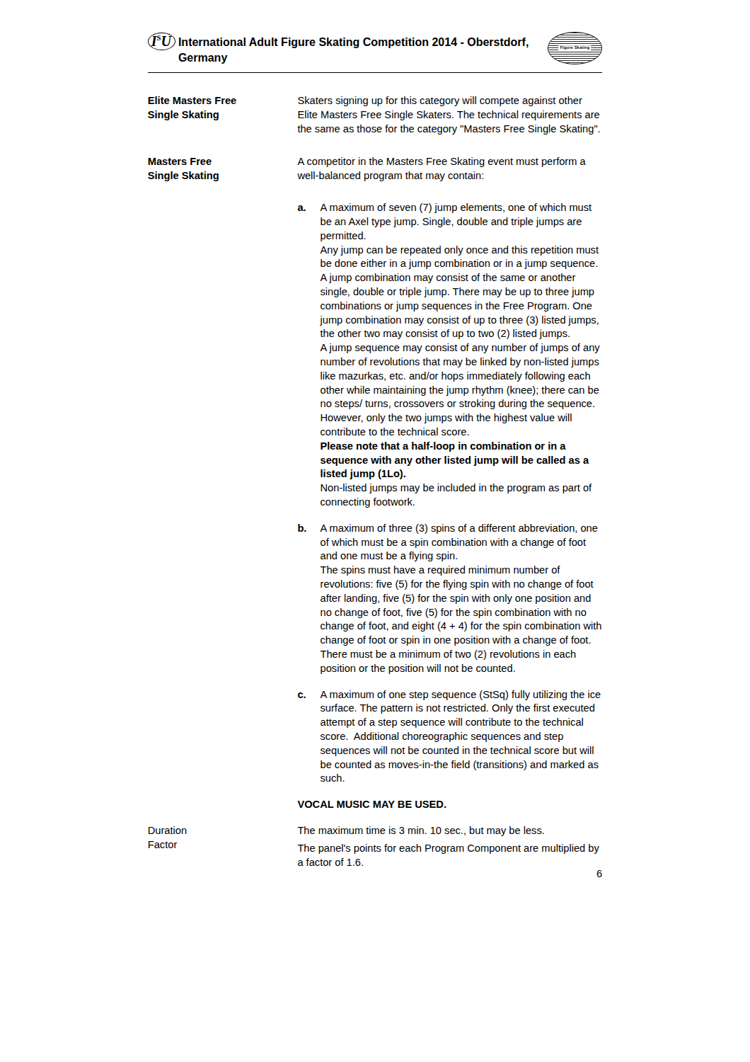ISU International Adult Figure Skating Competition 2014 - Oberstdorf, Germany
Figure Skating
| Elite Masters Free Single Skating | Skaters signing up for this category will compete against other Elite Masters Free Single Skaters. The technical requirements are the same as those for the category "Masters Free Single Skating". |
| Masters Free Single Skating | A competitor in the Masters Free Skating event must perform a well-balanced program that may contain: |
| | a. A maximum of seven (7) jump elements, one of which must be an Axel type jump. Single, double and triple jumps are permitted. Any jump can be repeated only once and this repetition must be done either in a jump combination or in a jump sequence. A jump combination may consist of the same or another single, double or triple jump. There may be up to three jump combinations or jump sequences in the Free Program. One jump combination may consist of up to three (3) listed jumps, the other two may consist of up to two (2) listed jumps. A jump sequence may consist of any number of jumps of any number of revolutions that may be linked by non-listed jumps like mazurkas, etc. and/or hops immediately following each other while maintaining the jump rhythm (knee); there can be no steps/ turns, crossovers or stroking during the sequence. However, only the two jumps with the highest value will contribute to the technical score. Please note that a half-loop in combination or in a sequence with any other listed jump will be called as a listed jump (1Lo). Non-listed jumps may be included in the program as part of connecting footwork. b. A maximum of three (3) spins of a different abbreviation, one of which must be a spin combination with a change of foot and one must be a flying spin. The spins must have a required minimum number of revolutions: five (5) for the flying spin with no change of foot after landing, five (5) for the spin with only one position and no change of foot, five (5) for the spin combination with no change of foot, and eight (4 + 4) for the spin combination with change of foot or spin in one position with a change of foot. There must be a minimum of two (2) revolutions in each position or the position will not be counted. c. A maximum of one step sequence (StSq) fully utilizing the ice surface. The pattern is not restricted. Only the first executed attempt of a step sequence will contribute to the technical score. Additional choreographic sequences and step sequences will not be counted in the technical score but will be counted as moves-in-the field (transitions) and marked as such. VOCAL MUSIC MAY BE USED. |
| Duration Factor | The maximum time is 3 min. 10 sec., but may be less. The panel's points for each Program Component are multiplied by a factor of 1.6. |
6